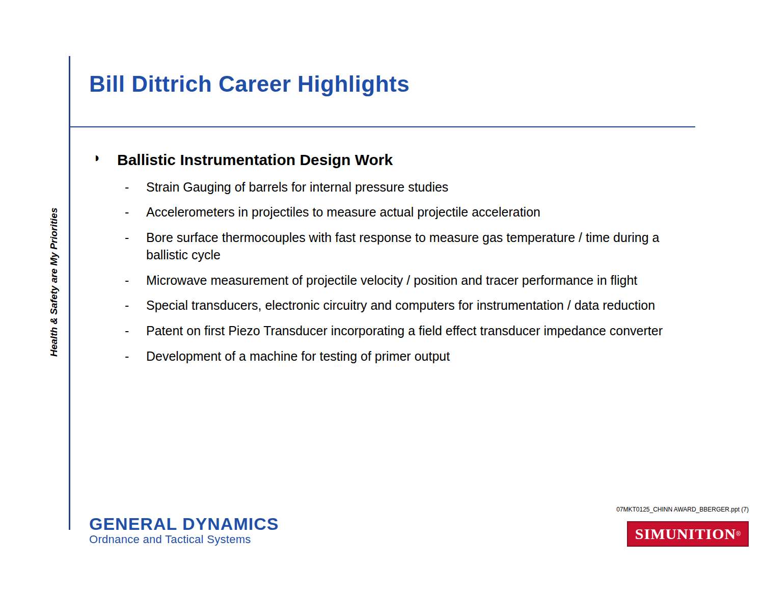Health & Safety are My Priorities
Bill Dittrich Career Highlights
Ballistic Instrumentation Design Work
Strain Gauging of barrels for internal pressure studies
Accelerometers in projectiles to measure actual projectile acceleration
Bore surface thermocouples with fast response to measure gas temperature / time during a ballistic cycle
Microwave measurement of projectile velocity / position and tracer performance in flight
Special transducers, electronic circuitry and computers for instrumentation / data reduction
Patent on first Piezo Transducer incorporating a field effect transducer impedance converter
Development of a machine for testing of primer output
07MKT0125_CHINN AWARD_BBERGER.ppt (7)
GENERAL DYNAMICS
Ordnance and Tactical Systems
SIMUNITION®